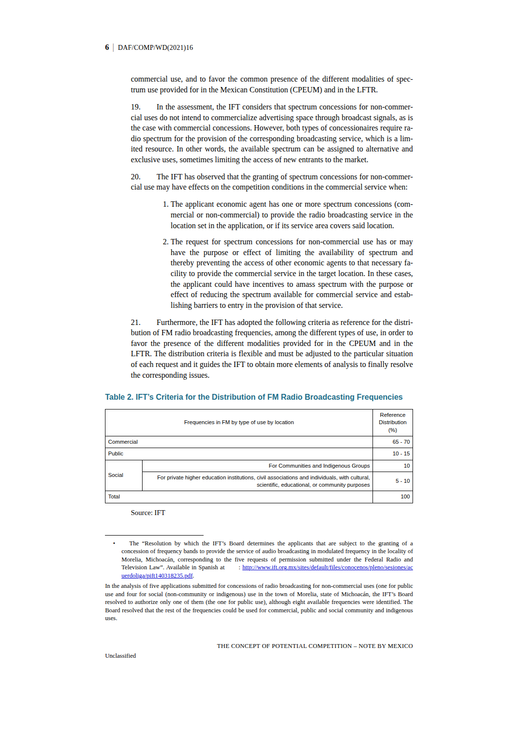6│DAF/COMP/WD(2021)16
commercial use, and to favor the common presence of the different modalities of spectrum use provided for in the Mexican Constitution (CPEUM) and in the LFTR.
19. In the assessment, the IFT considers that spectrum concessions for non-commercial uses do not intend to commercialize advertising space through broadcast signals, as is the case with commercial concessions. However, both types of concessionaires require radio spectrum for the provision of the corresponding broadcasting service, which is a limited resource. In other words, the available spectrum can be assigned to alternative and exclusive uses, sometimes limiting the access of new entrants to the market.
20. The IFT has observed that the granting of spectrum concessions for non-commercial use may have effects on the competition conditions in the commercial service when:
The applicant economic agent has one or more spectrum concessions (commercial or non-commercial) to provide the radio broadcasting service in the location set in the application, or if its service area covers said location.
The request for spectrum concessions for non-commercial use has or may have the purpose or effect of limiting the availability of spectrum and thereby preventing the access of other economic agents to that necessary facility to provide the commercial service in the target location. In these cases, the applicant could have incentives to amass spectrum with the purpose or effect of reducing the spectrum available for commercial service and establishing barriers to entry in the provision of that service.
21. Furthermore, the IFT has adopted the following criteria as reference for the distribution of FM radio broadcasting frequencies, among the different types of use, in order to favor the presence of the different modalities provided for in the CPEUM and in the LFTR. The distribution criteria is flexible and must be adjusted to the particular situation of each request and it guides the IFT to obtain more elements of analysis to finally resolve the corresponding issues.
Table 2. IFT’s Criteria for the Distribution of FM Radio Broadcasting Frequencies
| Frequencies in FM by type of use by location | Reference Distribution (%) |
| --- | --- |
| Commercial | 65 - 70 |
| Public | 10 - 15 |
| Social | For Communities and Indigenous Groups | 10 |
| For private higher education institutions, civil associations and individuals, with cultural, scientific, educational, or community purposes | 5 - 10 |
| Total | 100 |
Source: IFT
• The “Resolution by which the IFT’s Board determines the applicants that are subject to the granting of a concession of frequency bands to provide the service of audio broadcasting in modulated frequency in the locality of Morelia, Michoacán, corresponding to the five requests of permission submitted under the Federal Radio and Television Law”. Available in Spanish at : http://www.ift.org.mx/sites/default/files/conocenos/pleno/sesiones/acuerdoliga/pift140318235.pdf.
In the analysis of five applications submitted for concessions of radio broadcasting for non-commercial uses (one for public use and four for social (non-community or indigenous) use in the town of Morelia, state of Michoacán, the IFT’s Board resolved to authorize only one of them (the one for public use), although eight available frequencies were identified. The Board resolved that the rest of the frequencies could be used for commercial, public and social community and indigenous uses.
THE CONCEPT OF POTENTIAL COMPETITION – NOTE BY MEXICO
Unclassified